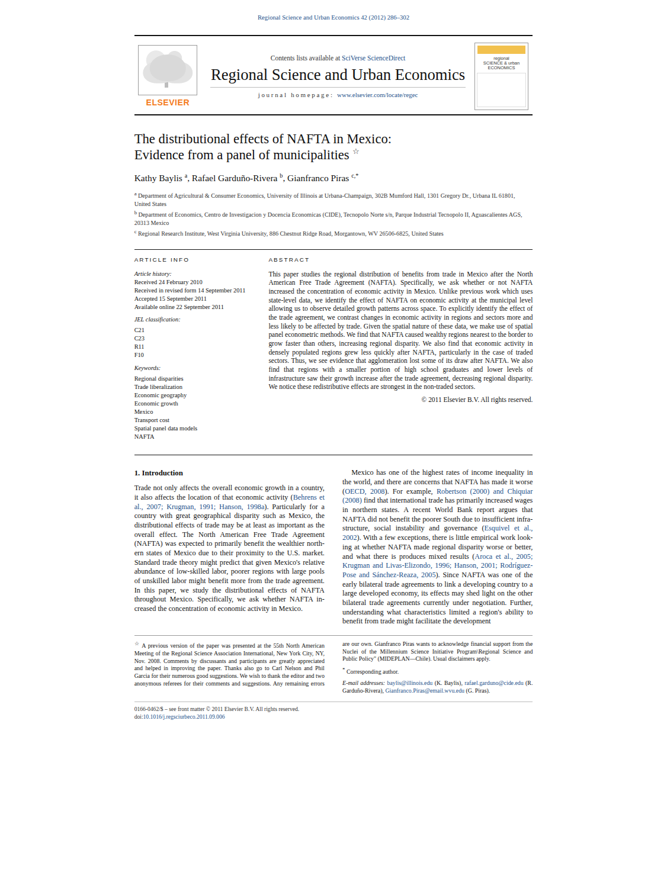Regional Science and Urban Economics 42 (2012) 286–302
ELSEVIER
Contents lists available at SciVerse ScienceDirect
Regional Science and Urban Economics
j o u r n a l h o m e p a g e : www.elsevier.com/locate/regec
regional
SCIENCE & urban
ECONOMICS
The distributional effects of NAFTA in Mexico:
Evidence from a panel of municipalities ☆
Kathy Baylis a, Rafael Garduño-Rivera b, Gianfranco Piras c,*
a Department of Agricultural & Consumer Economics, University of Illinois at Urbana-Champaign, 302B Mumford Hall, 1301 Gregory Dr., Urbana IL 61801, United States
b Department of Economics, Centro de Investigacion y Docencia Economicas (CIDE), Tecnopolo Norte s/n, Parque Industrial Tecnopolo II, Aguascalientes AGS, 20313 Mexico
c Regional Research Institute, West Virginia University, 886 Chestnut Ridge Road, Morgantown, WV 26506-6825, United States
Article info
Article history:
Received 24 February 2010
Received in revised form 14 September 2011
Accepted 15 September 2011
Available online 22 September 2011
JEL classification:
C21
C23
R11
F10
Keywords:
Regional disparities
Trade liberalization
Economic geography
Economic growth
Mexico
Transport cost
Spatial panel data models
NAFTA
Abstract
This paper studies the regional distribution of benefits from trade in Mexico after the North American Free Trade Agreement (NAFTA). Specifically, we ask whether or not NAFTA increased the concentration of economic activity in Mexico. Unlike previous work which uses state-level data, we identify the effect of NAFTA on economic activity at the municipal level allowing us to observe detailed growth patterns across space. To explicitly identify the effect of the trade agreement, we contrast changes in economic activity in regions and sectors more and less likely to be affected by trade. Given the spatial nature of these data, we make use of spatial panel econometric methods. We find that NAFTA caused wealthy regions nearest to the border to grow faster than others, increasing regional disparity. We also find that economic activity in densely populated regions grew less quickly after NAFTA, particularly in the case of traded sectors. Thus, we see evidence that agglomeration lost some of its draw after NAFTA. We also find that regions with a smaller portion of high school graduates and lower levels of infrastructure saw their growth increase after the trade agreement, decreasing regional disparity. We notice these redistributive effects are strongest in the non-traded sectors.
© 2011 Elsevier B.V. All rights reserved.
1. Introduction
Trade not only affects the overall economic growth in a country, it also affects the location of that economic activity (Behrens et al., 2007; Krugman, 1991; Hanson, 1998a). Particularly for a country with great geographical disparity such as Mexico, the distributional effects of trade may be at least as important as the overall effect. The North American Free Trade Agreement (NAFTA) was expected to primarily benefit the wealthier northern states of Mexico due to their proximity to the U.S. market. Standard trade theory might predict that given Mexico's relative abundance of low-skilled labor, poorer regions with large pools of unskilled labor might benefit more from the trade agreement. In this paper, we study the distributional effects of NAFTA throughout Mexico. Specifically, we ask whether NAFTA increased the concentration of economic activity in Mexico.
Mexico has one of the highest rates of income inequality in the world, and there are concerns that NAFTA has made it worse (OECD, 2008). For example, Robertson (2000) and Chiquiar (2008) find that international trade has primarily increased wages in northern states. A recent World Bank report argues that NAFTA did not benefit the poorer South due to insufficient infrastructure, social instability and governance (Esquivel et al., 2002). With a few exceptions, there is little empirical work looking at whether NAFTA made regional disparity worse or better, and what there is produces mixed results (Aroca et al., 2005; Krugman and Livas-Elizondo, 1996; Hanson, 2001; Rodríguez-Pose and Sánchez-Reaza, 2005). Since NAFTA was one of the early bilateral trade agreements to link a developing country to a large developed economy, its effects may shed light on the other bilateral trade agreements currently under negotiation. Further, understanding what characteristics limited a region's ability to benefit from trade might facilitate the development
☆ A previous version of the paper was presented at the 55th North American Meeting of the Regional Science Association International, New York City, NY, Nov. 2008. Comments by discussants and participants are greatly appreciated and helped in improving the paper. Thanks also go to Carl Nelson and Phil Garcia for their numerous good suggestions. We wish to thank the editor and two anonymous referees for their comments and suggestions. Any remaining errors are our own. Gianfranco Piras wants to acknowledge financial support from the Nuclei of the Millennium Science Initiative Program\Regional Science and Public Policy" (MIDEPLAN—Chile). Usual disclaimers apply.
* Corresponding author.
E-mail addresses: baylis@illinois.edu (K. Baylis), rafael.garduno@cide.edu (R. Garduño-Rivera), Gianfranco.Piras@email.wvu.edu (G. Piras).
0166-0462/$ – see front matter © 2011 Elsevier B.V. All rights reserved. doi:10.1016/j.regsciurbeco.2011.09.006